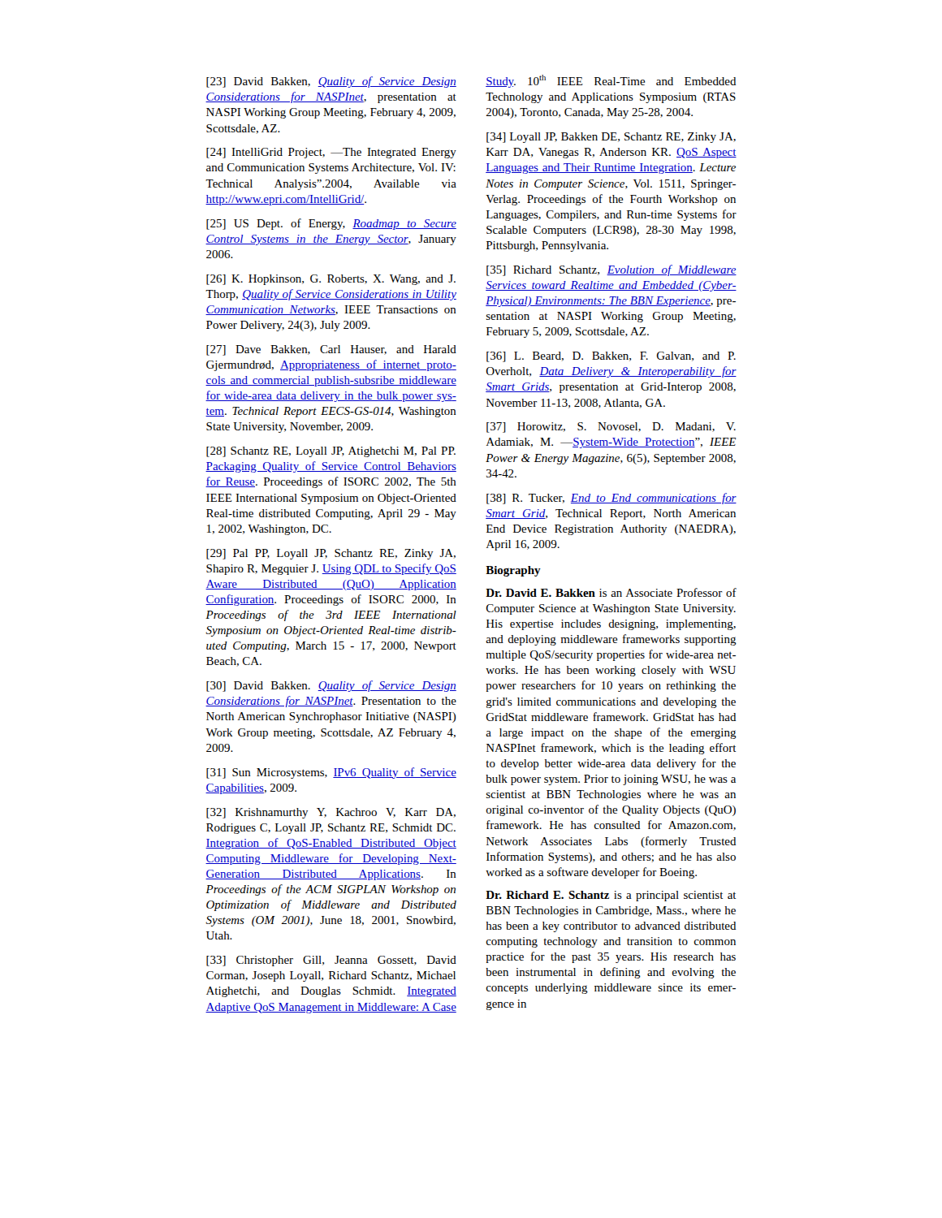[23] David Bakken, Quality of Service Design Considerations for NASPInet, presentation at NASPI Working Group Meeting, February 4, 2009, Scottsdale, AZ.
[24] IntelliGrid Project, —The Integrated Energy and Communication Systems Architecture, Vol. IV: Technical Analysis”.2004, Available via http://www.epri.com/IntelliGrid/.
[25] US Dept. of Energy, Roadmap to Secure Control Systems in the Energy Sector, January 2006.
[26] K. Hopkinson, G. Roberts, X. Wang, and J. Thorp, Quality of Service Considerations in Utility Communication Networks, IEEE Transactions on Power Delivery, 24(3), July 2009.
[27] Dave Bakken, Carl Hauser, and Harald Gjermundrød, Appropriateness of internet protocols and commercial publish-subsribe middleware for wide-area data delivery in the bulk power system. Technical Report EECS-GS-014, Washington State University, November, 2009.
[28] Schantz RE, Loyall JP, Atighetchi M, Pal PP. Packaging Quality of Service Control Behaviors for Reuse. Proceedings of ISORC 2002, The 5th IEEE International Symposium on Object-Oriented Real-time distributed Computing, April 29 - May 1, 2002, Washington, DC.
[29] Pal PP, Loyall JP, Schantz RE, Zinky JA, Shapiro R, Megquier J. Using QDL to Specify QoS Aware Distributed (QuO) Application Configuration. Proceedings of ISORC 2000, In Proceedings of the 3rd IEEE International Symposium on Object-Oriented Real-time distributed Computing, March 15 - 17, 2000, Newport Beach, CA.
[30] David Bakken. Quality of Service Design Considerations for NASPInet. Presentation to the North American Synchrophasor Initiative (NASPI) Work Group meeting, Scottsdale, AZ February 4, 2009.
[31] Sun Microsystems, IPv6 Quality of Service Capabilities, 2009.
[32] Krishnamurthy Y, Kachroo V, Karr DA, Rodrigues C, Loyall JP, Schantz RE, Schmidt DC. Integration of QoS-Enabled Distributed Object Computing Middleware for Developing Next-Generation Distributed Applications. In Proceedings of the ACM SIGPLAN Workshop on Optimization of Middleware and Distributed Systems (OM 2001), June 18, 2001, Snowbird, Utah.
[33] Christopher Gill, Jeanna Gossett, David Corman, Joseph Loyall, Richard Schantz, Michael Atighetchi, and Douglas Schmidt. Integrated Adaptive QoS Management in Middleware: A Case Study. 10th IEEE Real-Time and Embedded Technology and Applications Symposium (RTAS 2004), Toronto, Canada, May 25-28, 2004.
[34] Loyall JP, Bakken DE, Schantz RE, Zinky JA, Karr DA, Vanegas R, Anderson KR. QoS Aspect Languages and Their Runtime Integration. Lecture Notes in Computer Science, Vol. 1511, Springer-Verlag. Proceedings of the Fourth Workshop on Languages, Compilers, and Run-time Systems for Scalable Computers (LCR98), 28-30 May 1998, Pittsburgh, Pennsylvania.
[35] Richard Schantz, Evolution of Middleware Services toward Realtime and Embedded (Cyber-Physical) Environments: The BBN Experience, presentation at NASPI Working Group Meeting, February 5, 2009, Scottsdale, AZ.
[36] L. Beard, D. Bakken, F. Galvan, and P. Overholt, Data Delivery & Interoperability for Smart Grids, presentation at Grid-Interop 2008, November 11-13, 2008, Atlanta, GA.
[37] Horowitz, S. Novosel, D. Madani, V. Adamiak, M. —System-Wide Protection”, IEEE Power & Energy Magazine, 6(5), September 2008, 34-42.
[38] R. Tucker, End to End communications for Smart Grid, Technical Report, North American End Device Registration Authority (NAEDRA), April 16, 2009.
Biography
Dr. David E. Bakken is an Associate Professor of Computer Science at Washington State University. His expertise includes designing, implementing, and deploying middleware frameworks supporting multiple QoS/security properties for wide-area networks. He has been working closely with WSU power researchers for 10 years on rethinking the grid's limited communications and developing the GridStat middleware framework. GridStat has had a large impact on the shape of the emerging NASPInet framework, which is the leading effort to develop better wide-area data delivery for the bulk power system. Prior to joining WSU, he was a scientist at BBN Technologies where he was an original co-inventor of the Quality Objects (QuO) framework. He has consulted for Amazon.com, Network Associates Labs (formerly Trusted Information Systems), and others; and he has also worked as a software developer for Boeing.
Dr. Richard E. Schantz is a principal scientist at BBN Technologies in Cambridge, Mass., where he has been a key contributor to advanced distributed computing technology and transition to common practice for the past 35 years. His research has been instrumental in defining and evolving the concepts underlying middleware since its emergence in